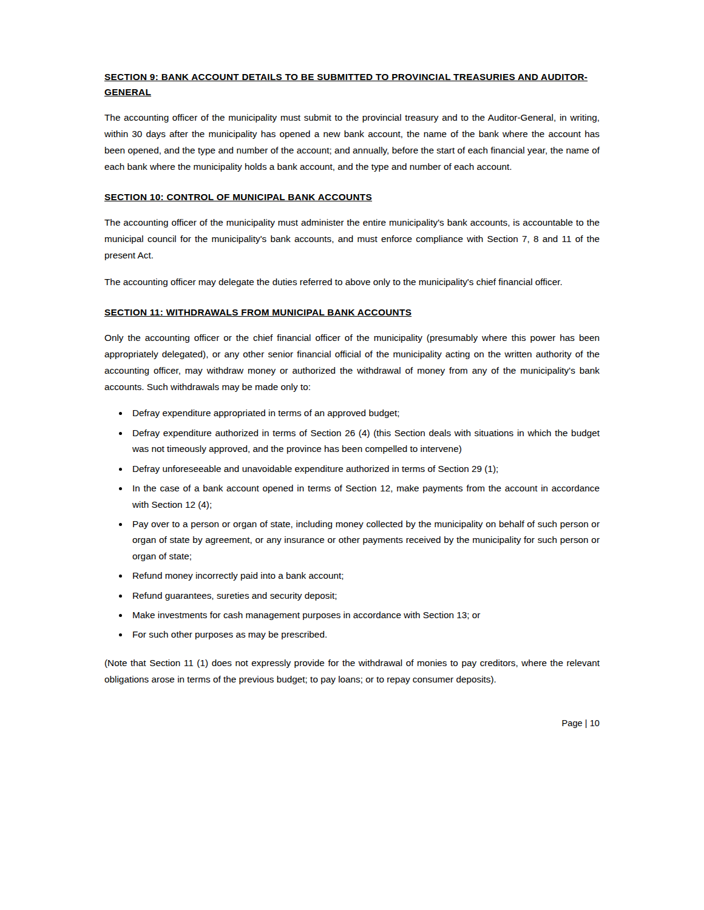Section 9: Bank Account Details to be Submitted to Provincial Treasuries and Auditor-General
The accounting officer of the municipality must submit to the provincial treasury and to the Auditor-General, in writing, within 30 days after the municipality has opened a new bank account, the name of the bank where the account has been opened, and the type and number of the account; and annually, before the start of each financial year, the name of each bank where the municipality holds a bank account, and the type and number of each account.
Section 10: Control of Municipal Bank Accounts
The accounting officer of the municipality must administer the entire municipality's bank accounts, is accountable to the municipal council for the municipality's bank accounts, and must enforce compliance with Section 7, 8 and 11 of the present Act.
The accounting officer may delegate the duties referred to above only to the municipality's chief financial officer.
Section 11: Withdrawals from Municipal Bank Accounts
Only the accounting officer or the chief financial officer of the municipality (presumably where this power has been appropriately delegated), or any other senior financial official of the municipality acting on the written authority of the accounting officer, may withdraw money or authorized the withdrawal of money from any of the municipality's bank accounts. Such withdrawals may be made only to:
Defray expenditure appropriated in terms of an approved budget;
Defray expenditure authorized in terms of Section 26 (4) (this Section deals with situations in which the budget was not timeously approved, and the province has been compelled to intervene)
Defray unforeseeable and unavoidable expenditure authorized in terms of Section 29 (1);
In the case of a bank account opened in terms of Section 12, make payments from the account in accordance with Section 12 (4);
Pay over to a person or organ of state, including money collected by the municipality on behalf of such person or organ of state by agreement, or any insurance or other payments received by the municipality for such person or organ of state;
Refund money incorrectly paid into a bank account;
Refund guarantees, sureties and security deposit;
Make investments for cash management purposes in accordance with Section 13; or
For such other purposes as may be prescribed.
(Note that Section 11 (1) does not expressly provide for the withdrawal of monies to pay creditors, where the relevant obligations arose in terms of the previous budget; to pay loans; or to repay consumer deposits).
Page | 10